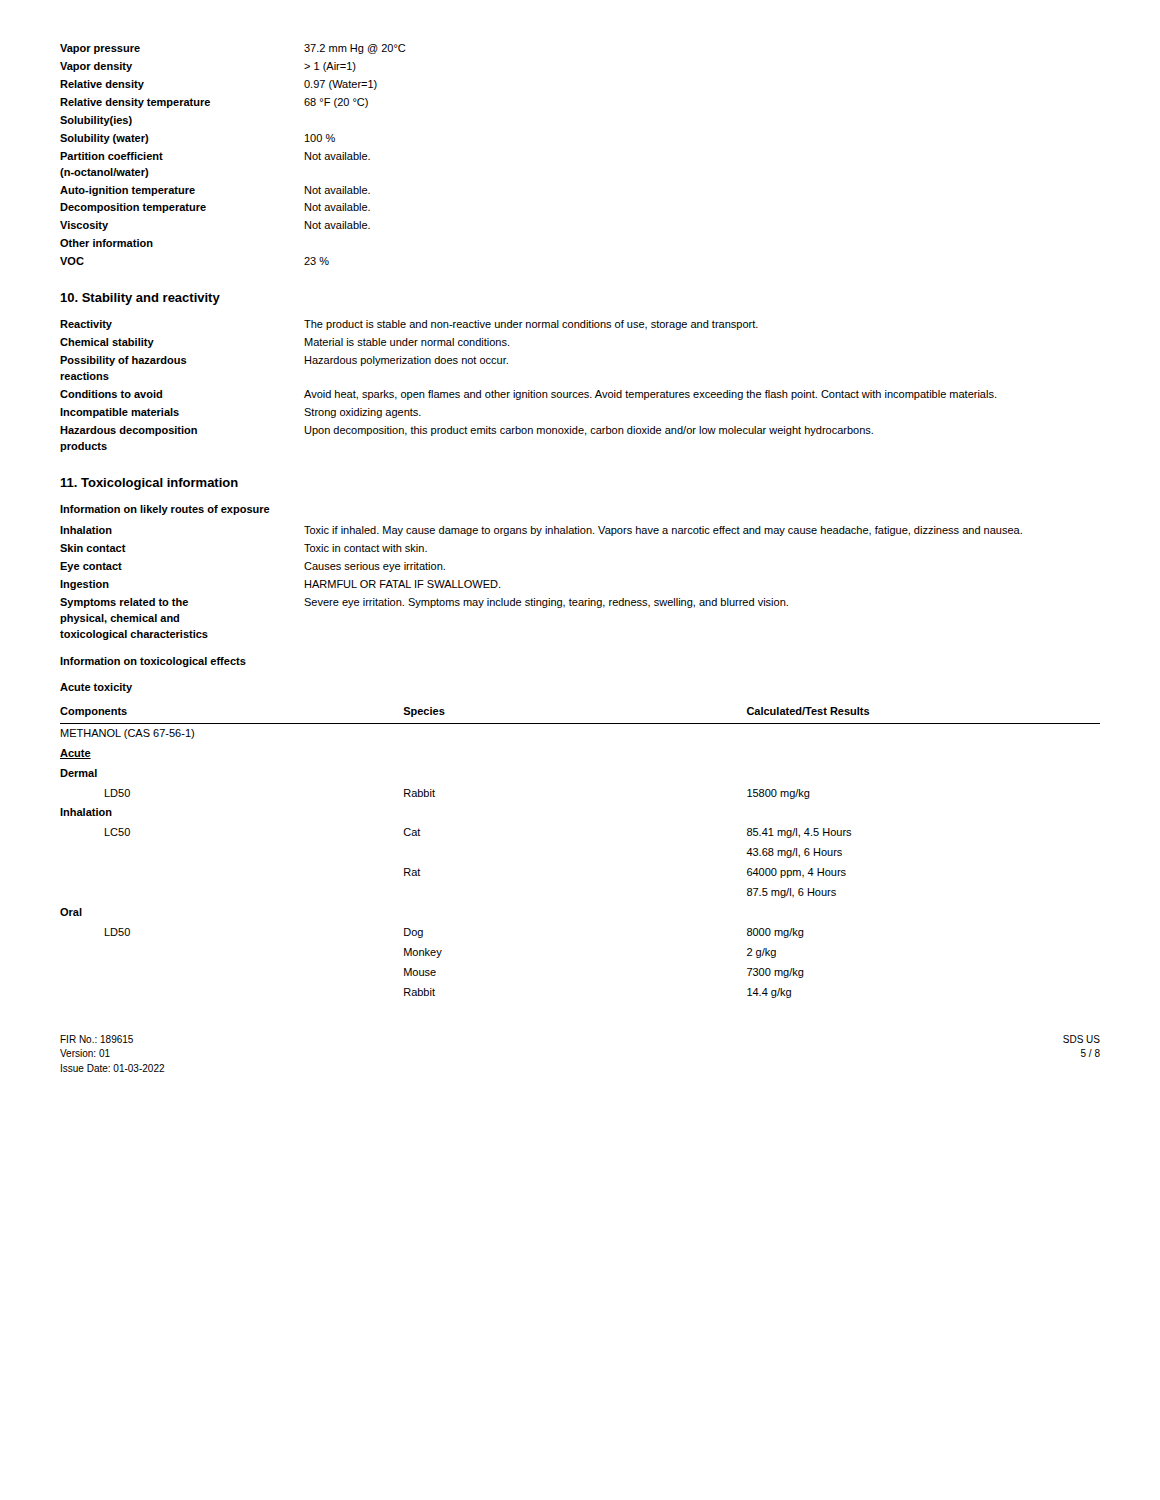| Vapor pressure | 37.2 mm Hg @ 20°C |
| Vapor density | > 1 (Air=1) |
| Relative density | 0.97 (Water=1) |
| Relative density temperature | 68 °F (20 °C) |
| Solubility(ies) | |
| Solubility (water) | 100 % |
| Partition coefficient (n-octanol/water) | Not available. |
| Auto-ignition temperature | Not available. |
| Decomposition temperature | Not available. |
| Viscosity | Not available. |
| Other information | |
| VOC | 23 % |
10. Stability and reactivity
| Reactivity | The product is stable and non-reactive under normal conditions of use, storage and transport. |
| Chemical stability | Material is stable under normal conditions. |
| Possibility of hazardous reactions | Hazardous polymerization does not occur. |
| Conditions to avoid | Avoid heat, sparks, open flames and other ignition sources. Avoid temperatures exceeding the flash point. Contact with incompatible materials. |
| Incompatible materials | Strong oxidizing agents. |
| Hazardous decomposition products | Upon decomposition, this product emits carbon monoxide, carbon dioxide and/or low molecular weight hydrocarbons. |
11. Toxicological information
Information on likely routes of exposure
| Inhalation | Toxic if inhaled. May cause damage to organs by inhalation. Vapors have a narcotic effect and may cause headache, fatigue, dizziness and nausea. |
| Skin contact | Toxic in contact with skin. |
| Eye contact | Causes serious eye irritation. |
| Ingestion | HARMFUL OR FATAL IF SWALLOWED. |
| Symptoms related to the physical, chemical and toxicological characteristics | Severe eye irritation. Symptoms may include stinging, tearing, redness, swelling, and blurred vision. |
Information on toxicological effects
Acute toxicity
| Components | Species | Calculated/Test Results |
| --- | --- | --- |
| METHANOL (CAS 67-56-1) |
| Acute | | |
| Dermal | | |
| LD50 | Rabbit | 15800 mg/kg |
| Inhalation | | |
| LC50 | Cat | 85.41 mg/l, 4.5 Hours |
| | | 43.68 mg/l, 6 Hours |
| | Rat | 64000 ppm, 4 Hours |
| | | 87.5 mg/l, 6 Hours |
| Oral | | |
| LD50 | Dog | 8000 mg/kg |
| | Monkey | 2 g/kg |
| | Mouse | 7300 mg/kg |
| | Rabbit | 14.4 g/kg |
FIR No.: 189615
Version: 01
Issue Date: 01-03-2022
SDS US
5 / 8